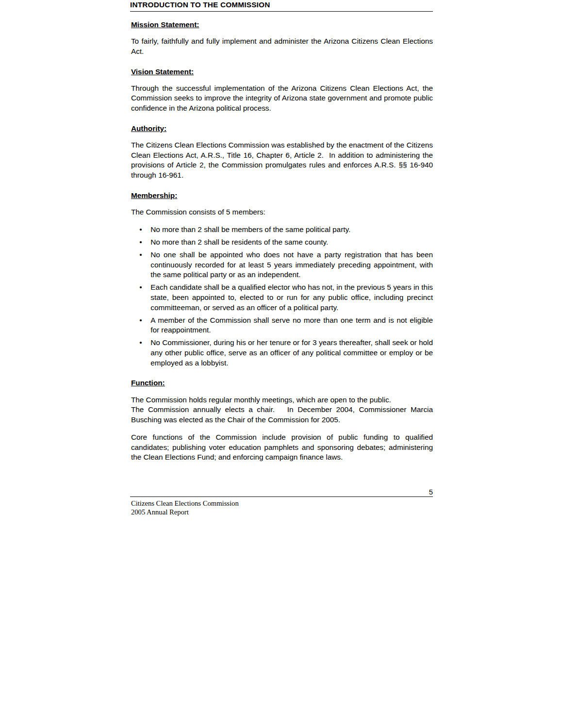INTRODUCTION TO THE COMMISSION
Mission Statement:
To fairly, faithfully and fully implement and administer the Arizona Citizens Clean Elections Act.
Vision Statement:
Through the successful implementation of the Arizona Citizens Clean Elections Act, the Commission seeks to improve the integrity of Arizona state government and promote public confidence in the Arizona political process.
Authority:
The Citizens Clean Elections Commission was established by the enactment of the Citizens Clean Elections Act, A.R.S., Title 16, Chapter 6, Article 2. In addition to administering the provisions of Article 2, the Commission promulgates rules and enforces A.R.S. §§ 16-940 through 16-961.
Membership:
The Commission consists of 5 members:
No more than 2 shall be members of the same political party.
No more than 2 shall be residents of the same county.
No one shall be appointed who does not have a party registration that has been continuously recorded for at least 5 years immediately preceding appointment, with the same political party or as an independent.
Each candidate shall be a qualified elector who has not, in the previous 5 years in this state, been appointed to, elected to or run for any public office, including precinct committeeman, or served as an officer of a political party.
A member of the Commission shall serve no more than one term and is not eligible for reappointment.
No Commissioner, during his or her tenure or for 3 years thereafter, shall seek or hold any other public office, serve as an officer of any political committee or employ or be employed as a lobbyist.
Function:
The Commission holds regular monthly meetings, which are open to the public.
The Commission annually elects a chair. In December 2004, Commissioner Marcia Busching was elected as the Chair of the Commission for 2005.
Core functions of the Commission include provision of public funding to qualified candidates; publishing voter education pamphlets and sponsoring debates; administering the Clean Elections Fund; and enforcing campaign finance laws.
5
Citizens Clean Elections Commission
2005 Annual Report